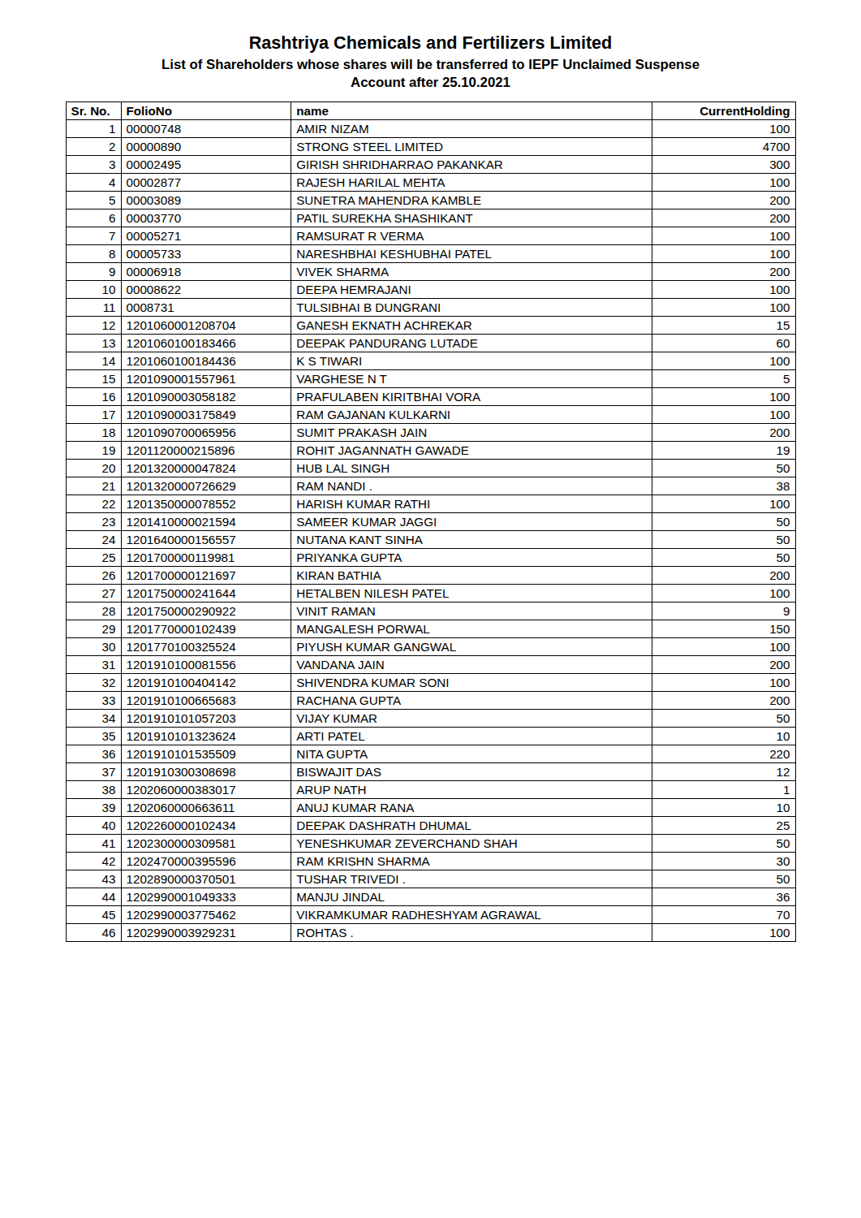Rashtriya Chemicals and Fertilizers Limited
List of Shareholders whose shares will be transferred to IEPF Unclaimed Suspense
Account after 25.10.2021
| Sr. No. | FolioNo | name | CurrentHolding |
| --- | --- | --- | --- |
| 1 | 00000748 | AMIR NIZAM | 100 |
| 2 | 00000890 | STRONG STEEL LIMITED | 4700 |
| 3 | 00002495 | GIRISH SHRIDHARRAO PAKANKAR | 300 |
| 4 | 00002877 | RAJESH HARILAL MEHTA | 100 |
| 5 | 00003089 | SUNETRA MAHENDRA KAMBLE | 200 |
| 6 | 00003770 | PATIL SUREKHA SHASHIKANT | 200 |
| 7 | 00005271 | RAMSURAT R VERMA | 100 |
| 8 | 00005733 | NARESHBHAI KESHUBHAI PATEL | 100 |
| 9 | 00006918 | VIVEK SHARMA | 200 |
| 10 | 00008622 | DEEPA HEMRAJANI | 100 |
| 11 | 0008731 | TULSIBHAI B DUNGRANI | 100 |
| 12 | 1201060001208704 | GANESH EKNATH ACHREKAR | 15 |
| 13 | 1201060100183466 | DEEPAK PANDURANG LUTADE | 60 |
| 14 | 1201060100184436 | K S TIWARI | 100 |
| 15 | 1201090001557961 | VARGHESE N T | 5 |
| 16 | 1201090003058182 | PRAFULABEN KIRITBHAI VORA | 100 |
| 17 | 1201090003175849 | RAM GAJANAN KULKARNI | 100 |
| 18 | 1201090700065956 | SUMIT PRAKASH JAIN | 200 |
| 19 | 1201120000215896 | ROHIT JAGANNATH GAWADE | 19 |
| 20 | 1201320000047824 | HUB LAL SINGH | 50 |
| 21 | 1201320000726629 | RAM NANDI . | 38 |
| 22 | 1201350000078552 | HARISH KUMAR RATHI | 100 |
| 23 | 1201410000021594 | SAMEER KUMAR JAGGI | 50 |
| 24 | 1201640000156557 | NUTANA KANT SINHA | 50 |
| 25 | 1201700000119981 | PRIYANKA GUPTA | 50 |
| 26 | 1201700000121697 | KIRAN BATHIA | 200 |
| 27 | 1201750000241644 | HETALBEN NILESH PATEL | 100 |
| 28 | 1201750000290922 | VINIT RAMAN | 9 |
| 29 | 1201770000102439 | MANGALESH PORWAL | 150 |
| 30 | 1201770100325524 | PIYUSH KUMAR GANGWAL | 100 |
| 31 | 1201910100081556 | VANDANA JAIN | 200 |
| 32 | 1201910100404142 | SHIVENDRA KUMAR SONI | 100 |
| 33 | 1201910100665683 | RACHANA GUPTA | 200 |
| 34 | 1201910101057203 | VIJAY KUMAR | 50 |
| 35 | 1201910101323624 | ARTI PATEL | 10 |
| 36 | 1201910101535509 | NITA GUPTA | 220 |
| 37 | 1201910300308698 | BISWAJIT DAS | 12 |
| 38 | 1202060000383017 | ARUP NATH | 1 |
| 39 | 1202060000663611 | ANUJ KUMAR RANA | 10 |
| 40 | 1202260000102434 | DEEPAK DASHRATH DHUMAL | 25 |
| 41 | 1202300000309581 | YENESHKUMAR ZEVERCHAND SHAH | 50 |
| 42 | 1202470000395596 | RAM KRISHN SHARMA | 30 |
| 43 | 1202890000370501 | TUSHAR TRIVEDI . | 50 |
| 44 | 1202990001049333 | MANJU JINDAL | 36 |
| 45 | 1202990003775462 | VIKRAMKUMAR RADHESHYAM AGRAWAL | 70 |
| 46 | 1202990003929231 | ROHTAS . | 100 |